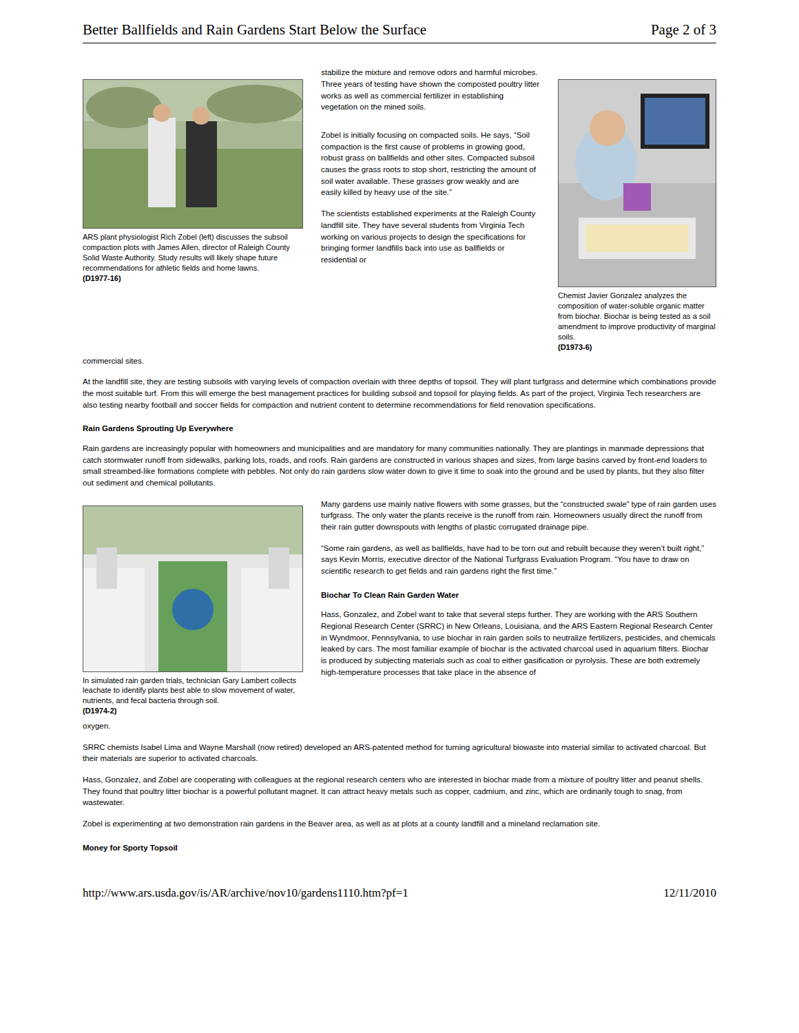Better Ballfields and Rain Gardens Start Below the Surface
Page 2 of 3
ARS plant physiologist Rich Zobel (left) discusses the subsoil compaction plots with James Allen, director of Raleigh County Solid Waste Authority. Study results will likely shape future recommendations for athletic fields and home lawns.
(D1977-16)
stabilize the mixture and remove odors and harmful microbes. Three years of testing have shown the composted poultry litter works as well as commercial fertilizer in establishing vegetation on the mined soils.
Zobel is initially focusing on compacted soils. He says, “Soil compaction is the first cause of problems in growing good, robust grass on ballfields and other sites. Compacted subsoil causes the grass roots to stop short, restricting the amount of soil water available. These grasses grow weakly and are easily killed by heavy use of the site.”
The scientists established experiments at the Raleigh County landfill site. They have several students from Virginia Tech working on various projects to design the specifications for bringing former landfills back into use as ballfields or residential or
Chemist Javier Gonzalez analyzes the composition of water-soluble organic matter from biochar. Biochar is being tested as a soil amendment to improve productivity of marginal soils.
(D1973-6)
commercial sites.
At the landfill site, they are testing subsoils with varying levels of compaction overlain with three depths of topsoil. They will plant turfgrass and determine which combinations provide the most suitable turf. From this will emerge the best management practices for building subsoil and topsoil for playing fields. As part of the project, Virginia Tech researchers are also testing nearby football and soccer fields for compaction and nutrient content to determine recommendations for field renovation specifications.
Rain Gardens Sprouting Up Everywhere
Rain gardens are increasingly popular with homeowners and municipalities and are mandatory for many communities nationally. They are plantings in manmade depressions that catch stormwater runoff from sidewalks, parking lots, roads, and roofs. Rain gardens are constructed in various shapes and sizes, from large basins carved by front-end loaders to small streambed-like formations complete with pebbles. Not only do rain gardens slow water down to give it time to soak into the ground and be used by plants, but they also filter out sediment and chemical pollutants.
In simulated rain garden trials, technician Gary Lambert collects leachate to identify plants best able to slow movement of water, nutrients, and fecal bacteria through soil.
(D1974-2)
Many gardens use mainly native flowers with some grasses, but the “constructed swale” type of rain garden uses turfgrass. The only water the plants receive is the runoff from rain. Homeowners usually direct the runoff from their rain gutter downspouts with lengths of plastic corrugated drainage pipe.
“Some rain gardens, as well as ballfields, have had to be torn out and rebuilt because they weren’t built right,” says Kevin Morris, executive director of the National Turfgrass Evaluation Program. “You have to draw on scientific research to get fields and rain gardens right the first time.”
Biochar To Clean Rain Garden Water
Hass, Gonzalez, and Zobel want to take that several steps further. They are working with the ARS Southern Regional Research Center (SRRC) in New Orleans, Louisiana, and the ARS Eastern Regional Research Center in Wyndmoor, Pennsylvania, to use biochar in rain garden soils to neutralize fertilizers, pesticides, and chemicals leaked by cars. The most familiar example of biochar is the activated charcoal used in aquarium filters. Biochar is produced by subjecting materials such as coal to either gasification or pyrolysis. These are both extremely high-temperature processes that take place in the absence of
oxygen.
SRRC chemists Isabel Lima and Wayne Marshall (now retired) developed an ARS-patented method for turning agricultural biowaste into material similar to activated charcoal. But their materials are superior to activated charcoals.
Hass, Gonzalez, and Zobel are cooperating with colleagues at the regional research centers who are interested in biochar made from a mixture of poultry litter and peanut shells. They found that poultry litter biochar is a powerful pollutant magnet. It can attract heavy metals such as copper, cadmium, and zinc, which are ordinarily tough to snag, from wastewater.
Zobel is experimenting at two demonstration rain gardens in the Beaver area, as well as at plots at a county landfill and a mineland reclamation site.
Money for Sporty Topsoil
http://www.ars.usda.gov/is/AR/archive/nov10/gardens1110.htm?pf=1
12/11/2010